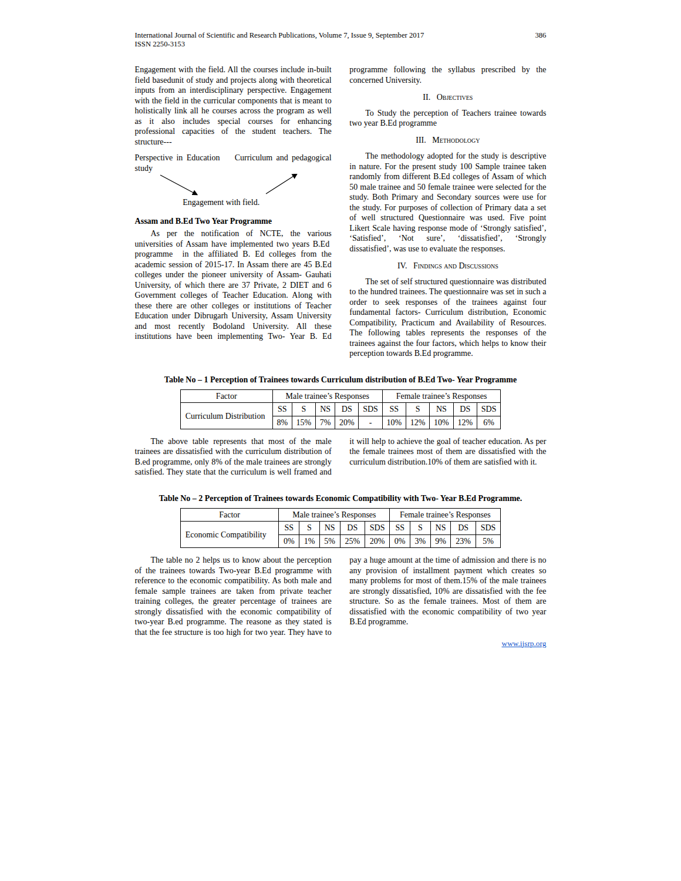International Journal of Scientific and Research Publications, Volume 7, Issue 9, September 2017
ISSN 2250-3153 386
Engagement with the field. All the courses include in-built field basedunit of study and projects along with theoretical inputs from an interdisciplinary perspective. Engagement with the field in the curricular components that is meant to holistically link all he courses across the program as well as it also includes special courses for enhancing professional capacities of the student teachers. The structure---
Perspective in Education Curriculum and pedagogical study Engagement with field.
Assam and B.Ed Two Year Programme
As per the notification of NCTE, the various universities of Assam have implemented two years B.Ed programme in the affiliated B. Ed colleges from the academic session of 2015-17. In Assam there are 45 B.Ed colleges under the pioneer university of Assam- Gauhati University, of which there are 37 Private, 2 DIET and 6 Government colleges of Teacher Education. Along with these there are other colleges or institutions of Teacher Education under Dibrugarh University, Assam University and most recently Bodoland University. All these institutions have been implementing Two- Year B. Ed programme following the syllabus prescribed by the concerned University.
II. Objectives
To Study the perception of Teachers trainee towards two year B.Ed programme
III. Methodology
The methodology adopted for the study is descriptive in nature. For the present study 100 Sample trainee taken randomly from different B.Ed colleges of Assam of which 50 male trainee and 50 female trainee were selected for the study. Both Primary and Secondary sources were use for the study. For purposes of collection of Primary data a set of well structured Questionnaire was used. Five point Likert Scale having response mode of ‘Strongly satisfied’, ‘Satisfied’, ‘Not sure’, ‘dissatisfied’, ‘Strongly dissatisfied’, was use to evaluate the responses.
IV. Findings and Discussions
The set of self structured questionnaire was distributed to the hundred trainees. The questionnaire was set in such a order to seek responses of the trainees against four fundamental factors- Curriculum distribution, Economic Compatibility, Practicum and Availability of Resources. The following tables represents the responses of the trainees against the four factors, which helps to know their perception towards B.Ed programme.
Table No – 1 Perception of Trainees towards Curriculum distribution of B.Ed Two- Year Programme
| Factor | Male trainee’s Responses | Female trainee’s Responses |
| --- | --- | --- |
| Curriculum Distribution | SS | S | NS | DS | SDS | SS | S | NS | DS | SDS |
| 8% | 15% | 7% | 20% | - | 10% | 12% | 10% | 12% | 6% |
The above table represents that most of the male trainees are dissatisfied with the curriculum distribution of B.ed programme, only 8% of the male trainees are strongly satisfied. They state that the curriculum is well framed and it will help to achieve the goal of teacher education. As per the female trainees most of them are dissatisfied with the curriculum distribution.10% of them are satisfied with it.
Table No – 2 Perception of Trainees towards Economic Compatibility with Two- Year B.Ed Programme.
| Factor | Male trainee’s Responses | Female trainee’s Responses |
| --- | --- | --- |
| Economic Compatibility | SS | S | NS | DS | SDS | SS | S | NS | DS | SDS |
| 0% | 1% | 5% | 25% | 20% | 0% | 3% | 9% | 23% | 5% |
The table no 2 helps us to know about the perception of the trainees towards Two-year B.Ed programme with reference to the economic compatibility. As both male and female sample trainees are taken from private teacher training colleges, the greater percentage of trainees are strongly dissatisfied with the economic compatibility of two-year B.ed programme. The reasone as they stated is that the fee structure is too high for two year. They have to pay a huge amount at the time of admission and there is no any provision of installment payment which creates so many problems for most of them.15% of the male trainees are strongly dissatisfied, 10% are dissatisfied with the fee structure. So as the female trainees. Most of them are dissatisfied with the economic compatibility of two year B.Ed programme.
www.ijsrp.org